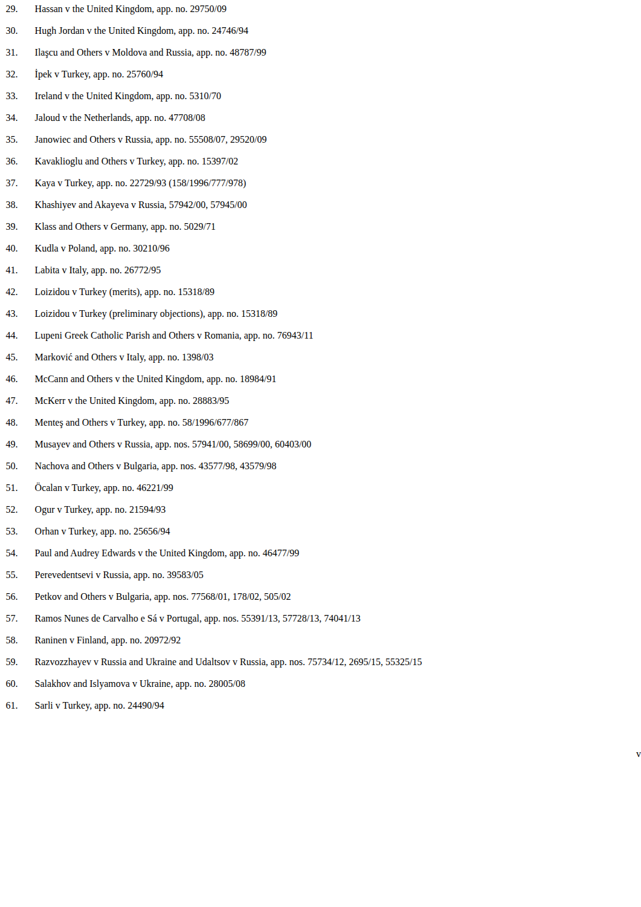Hassan v the United Kingdom, app. no. 29750/09
Hugh Jordan v the United Kingdom, app. no. 24746/94
Ilaşcu and Others v Moldova and Russia, app. no. 48787/99
İpek v Turkey, app. no. 25760/94
Ireland v the United Kingdom, app. no. 5310/70
Jaloud v the Netherlands, app. no. 47708/08
Janowiec and Others v Russia, app. no. 55508/07, 29520/09
Kavaklioglu and Others v Turkey, app. no. 15397/02
Kaya v Turkey, app. no. 22729/93 (158/1996/777/978)
Khashiyev and Akayeva v Russia, 57942/00, 57945/00
Klass and Others v Germany, app. no. 5029/71
Kudla v Poland, app. no. 30210/96
Labita v Italy, app. no. 26772/95
Loizidou v Turkey (merits), app. no. 15318/89
Loizidou v Turkey (preliminary objections), app. no. 15318/89
Lupeni Greek Catholic Parish and Others v Romania, app. no. 76943/11
Marković and Others v Italy, app. no. 1398/03
McCann and Others v the United Kingdom, app. no. 18984/91
McKerr v the United Kingdom, app. no. 28883/95
Menteş and Others v Turkey, app. no. 58/1996/677/867
Musayev and Others v Russia, app. nos. 57941/00, 58699/00, 60403/00
Nachova and Others v Bulgaria, app. nos. 43577/98, 43579/98
Öcalan v Turkey, app. no. 46221/99
Ogur v Turkey, app. no. 21594/93
Orhan v Turkey, app. no. 25656/94
Paul and Audrey Edwards v the United Kingdom, app. no. 46477/99
Perevedentsevi v Russia, app. no. 39583/05
Petkov and Others v Bulgaria, app. nos. 77568/01, 178/02, 505/02
Ramos Nunes de Carvalho e Sá v Portugal, app. nos. 55391/13, 57728/13, 74041/13
Raninen v Finland, app. no. 20972/92
Razvozzhayev v Russia and Ukraine and Udaltsov v Russia, app. nos. 75734/12, 2695/15, 55325/15
Salakhov and Islyamova v Ukraine, app. no. 28005/08
Sarli v Turkey, app. no. 24490/94
v